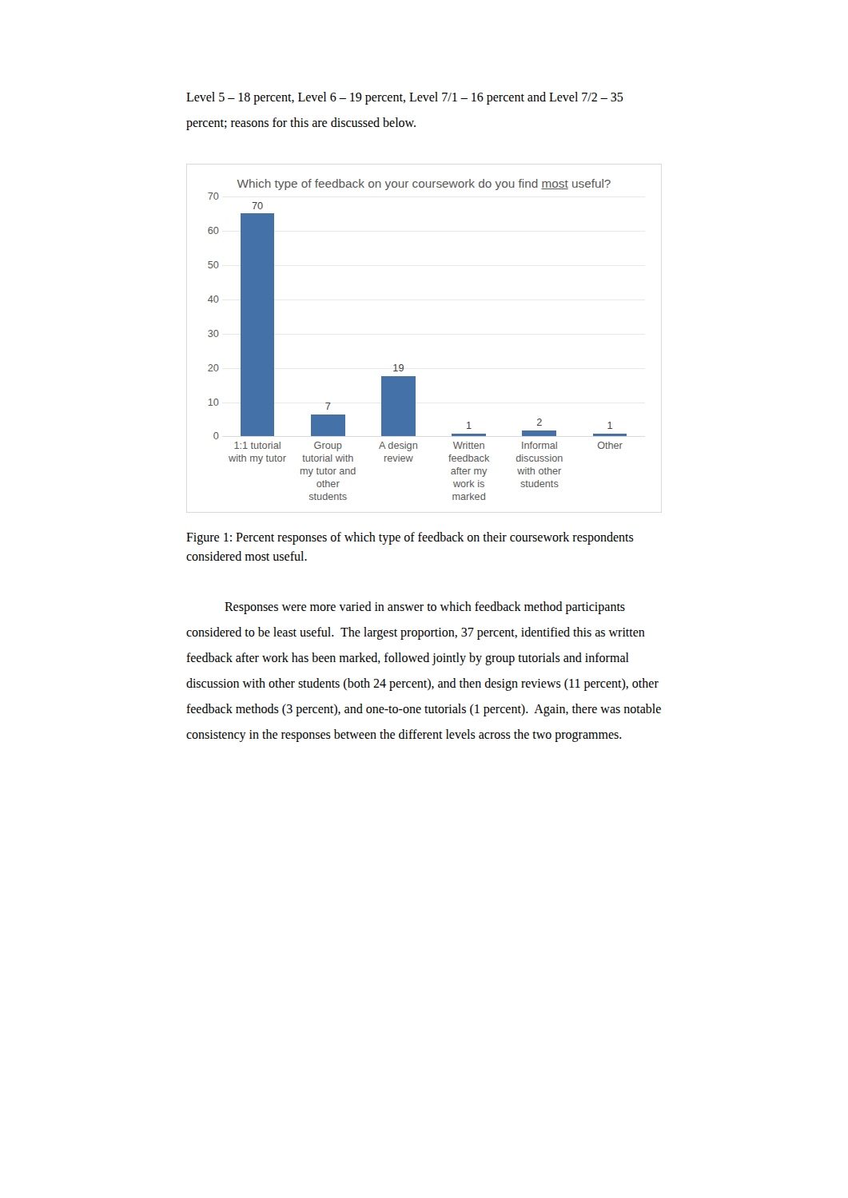Level 5 – 18 percent, Level 6 – 19 percent, Level 7/1 – 16 percent and Level 7/2 – 35 percent; reasons for this are discussed below.
Which type of feedback on your coursework do you find most useful?
70
60
50
40
30
20
10
0
70
7
19
1
2
1
1:1 tutorial with my tutor
Group tutorial with my tutor and other students
A design review
Written feedback after my work is marked
Informal discussion with other students
Other
Figure 1: Percent responses of which type of feedback on their coursework respondents considered most useful.
Responses were more varied in answer to which feedback method participants considered to be least useful. The largest proportion, 37 percent, identified this as written feedback after work has been marked, followed jointly by group tutorials and informal discussion with other students (both 24 percent), and then design reviews (11 percent), other feedback methods (3 percent), and one-to-one tutorials (1 percent). Again, there was notable consistency in the responses between the different levels across the two programmes.